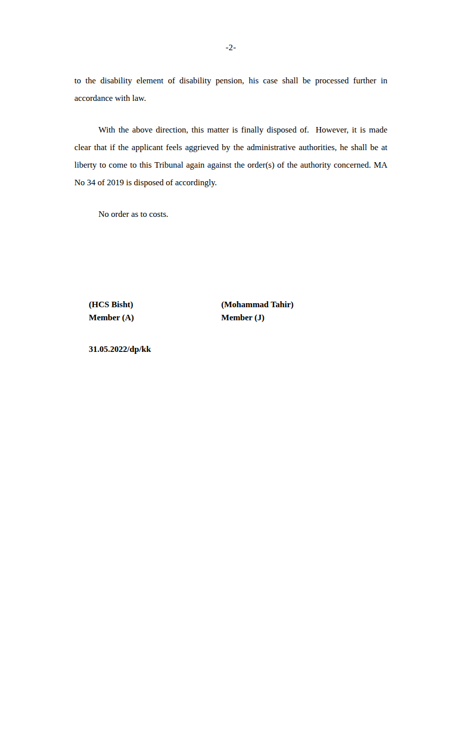-2-
to the disability element of disability pension, his case shall be processed further in accordance with law.
With the above direction, this matter is finally disposed of. However, it is made clear that if the applicant feels aggrieved by the administrative authorities, he shall be at liberty to come to this Tribunal again against the order(s) of the authority concerned. MA No 34 of 2019 is disposed of accordingly.
No order as to costs.
(HCS Bisht)
(Mohammad Tahir)
Member (A)
Member (J)
31.05.2022/dp/kk